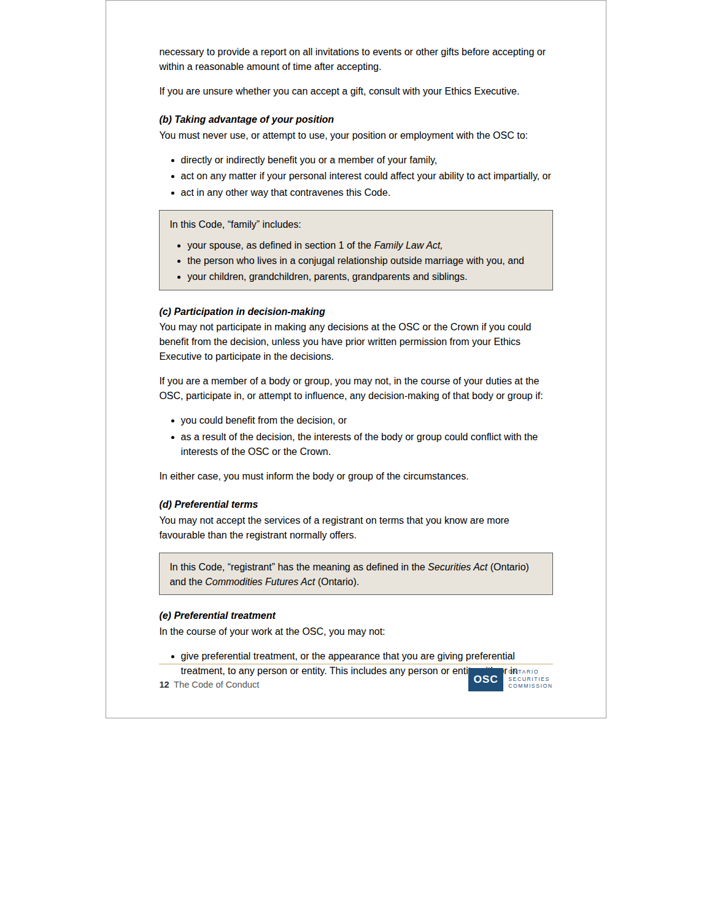necessary to provide a report on all invitations to events or other gifts before accepting or within a reasonable amount of time after accepting.
If you are unsure whether you can accept a gift, consult with your Ethics Executive.
(b) Taking advantage of your position
You must never use, or attempt to use, your position or employment with the OSC to:
directly or indirectly benefit you or a member of your family,
act on any matter if your personal interest could affect your ability to act impartially, or
act in any other way that contravenes this Code.
In this Code, “family” includes:
your spouse, as defined in section 1 of the Family Law Act,
the person who lives in a conjugal relationship outside marriage with you, and
your children, grandchildren, parents, grandparents and siblings.
(c) Participation in decision-making
You may not participate in making any decisions at the OSC or the Crown if you could benefit from the decision, unless you have prior written permission from your Ethics Executive to participate in the decisions.
If you are a member of a body or group, you may not, in the course of your duties at the OSC, participate in, or attempt to influence, any decision-making of that body or group if:
you could benefit from the decision, or
as a result of the decision, the interests of the body or group could conflict with the interests of the OSC or the Crown.
In either case, you must inform the body or group of the circumstances.
(d) Preferential terms
You may not accept the services of a registrant on terms that you know are more favourable than the registrant normally offers.
In this Code, “registrant” has the meaning as defined in the Securities Act (Ontario) and the Commodities Futures Act (Ontario).
(e) Preferential treatment
In the course of your work at the OSC, you may not:
give preferential treatment, or the appearance that you are giving preferential treatment, to any person or entity. This includes any person or entity with or in
12 The Code of Conduct
OSC
ONTARIO
SECURITIES
COMMISSION